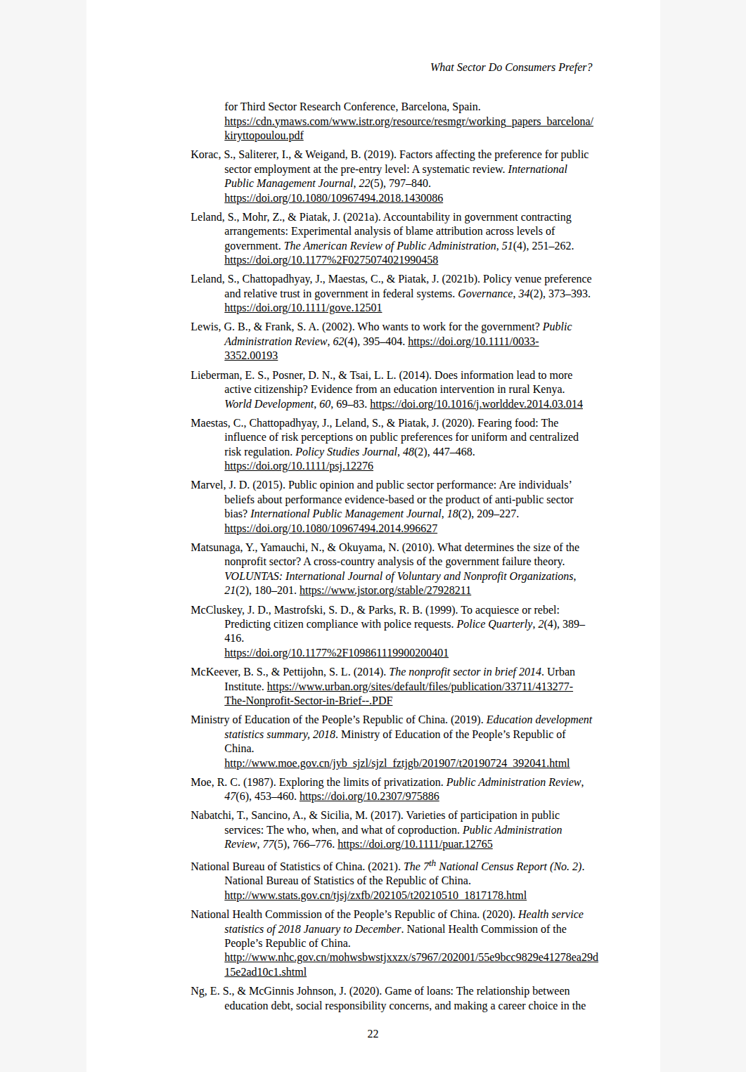What Sector Do Consumers Prefer?
for Third Sector Research Conference, Barcelona, Spain.
https://cdn.ymaws.com/www.istr.org/resource/resmgr/working_papers_barcelona/
kiryttopoulou.pdf
Korac, S., Saliterer, I., & Weigand, B. (2019). Factors affecting the preference for public sector employment at the pre-entry level: A systematic review. International Public Management Journal, 22(5), 797–840.
https://doi.org/10.1080/10967494.2018.1430086
Leland, S., Mohr, Z., & Piatak, J. (2021a). Accountability in government contracting arrangements: Experimental analysis of blame attribution across levels of government. The American Review of Public Administration, 51(4), 251–262.
https://doi.org/10.1177%2F0275074021990458
Leland, S., Chattopadhyay, J., Maestas, C., & Piatak, J. (2021b). Policy venue preference and relative trust in government in federal systems. Governance, 34(2), 373–393.
https://doi.org/10.1111/gove.12501
Lewis, G. B., & Frank, S. A. (2002). Who wants to work for the government? Public Administration Review, 62(4), 395–404. https://doi.org/10.1111/0033-3352.00193
Lieberman, E. S., Posner, D. N., & Tsai, L. L. (2014). Does information lead to more active citizenship? Evidence from an education intervention in rural Kenya. World Development, 60, 69–83. https://doi.org/10.1016/j.worlddev.2014.03.014
Maestas, C., Chattopadhyay, J., Leland, S., & Piatak, J. (2020). Fearing food: The influence of risk perceptions on public preferences for uniform and centralized risk regulation. Policy Studies Journal, 48(2), 447–468. https://doi.org/10.1111/psj.12276
Marvel, J. D. (2015). Public opinion and public sector performance: Are individuals’ beliefs about performance evidence-based or the product of anti-public sector bias? International Public Management Journal, 18(2), 209–227.
https://doi.org/10.1080/10967494.2014.996627
Matsunaga, Y., Yamauchi, N., & Okuyama, N. (2010). What determines the size of the nonprofit sector? A cross-country analysis of the government failure theory. VOLUNTAS: International Journal of Voluntary and Nonprofit Organizations, 21(2), 180–201. https://www.jstor.org/stable/27928211
McCluskey, J. D., Mastrofski, S. D., & Parks, R. B. (1999). To acquiesce or rebel: Predicting citizen compliance with police requests. Police Quarterly, 2(4), 389–416.
https://doi.org/10.1177%2F109861119900200401
McKeever, B. S., & Pettijohn, S. L. (2014). The nonprofit sector in brief 2014. Urban Institute. https://www.urban.org/sites/default/files/publication/33711/413277-The-Nonprofit-Sector-in-Brief--.PDF
Ministry of Education of the People’s Republic of China. (2019). Education development statistics summary, 2018. Ministry of Education of the People’s Republic of China. http://www.moe.gov.cn/jyb_sjzl/sjzl_fztjgb/201907/t20190724_392041.html
Moe, R. C. (1987). Exploring the limits of privatization. Public Administration Review, 47(6), 453–460. https://doi.org/10.2307/975886
Nabatchi, T., Sancino, A., & Sicilia, M. (2017). Varieties of participation in public services: The who, when, and what of coproduction. Public Administration Review, 77(5), 766–776. https://doi.org/10.1111/puar.12765
National Bureau of Statistics of China. (2021). The 7th National Census Report (No. 2). National Bureau of Statistics of the Republic of China.
http://www.stats.gov.cn/tjsj/zxfb/202105/t20210510_1817178.html
National Health Commission of the People’s Republic of China. (2020). Health service statistics of 2018 January to December. National Health Commission of the People’s Republic of China.
http://www.nhc.gov.cn/mohwsbwstjxxzx/s7967/202001/55e9bcc9829e41278ea29d
15e2ad10c1.shtml
Ng, E. S., & McGinnis Johnson, J. (2020). Game of loans: The relationship between education debt, social responsibility concerns, and making a career choice in the
22